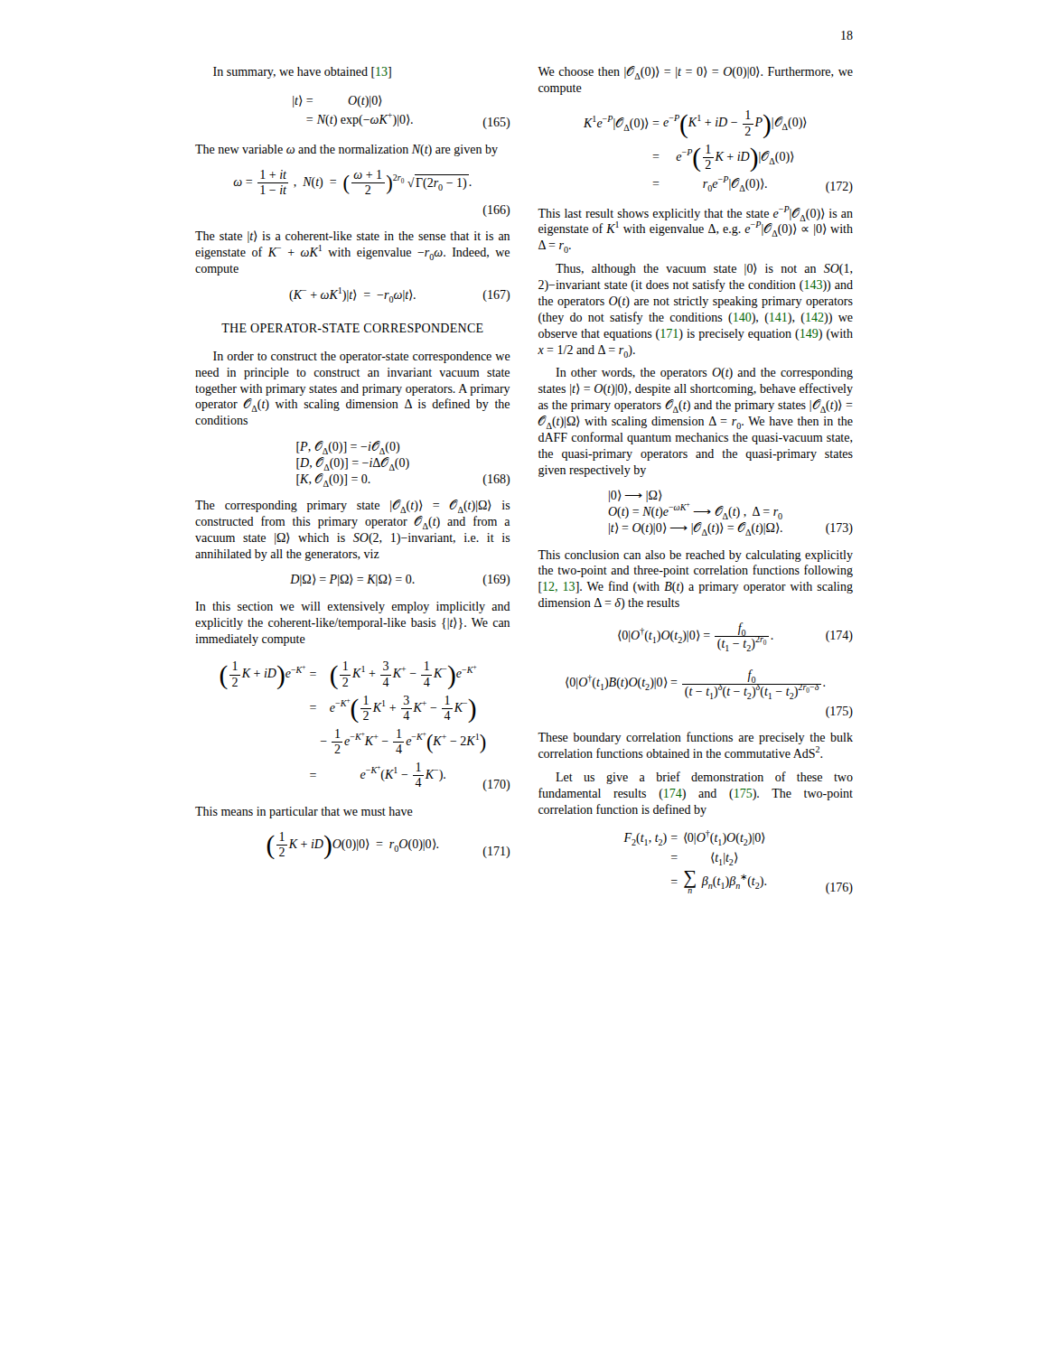18
In summary, we have obtained [13]
| / t ⟩ | = | O ( t )/0⟩ |
| | = | N ( t ) exp(− ω K + )/0⟩. |
(165)
The new variable ω and the normalization N(t) are given by
ω = 1 + it 1 − it , N(t) = (ω + 12)2r0 √Γ(2r0 − 1).
(166)
The state |t⟩ is a coherent-like state in the sense that it is an eigenstate of K− + ωK1 with eigenvalue −r0ω. Indeed, we compute
(K− + ωK1)|t⟩ = −r0ω|t⟩.
(167)
The operator-state correspondence
In order to construct the operator-state correspondence we need in principle to construct an invariant vacuum state together with primary states and primary operators. A primary operator 𝒪Δ(t) with scaling dimension Δ is defined by the conditions
[P, 𝒪Δ(0)] = −i 𝒪̇Δ(0)
[D, 𝒪Δ(0)] = −i Δ𝒪Δ(0)
[K, 𝒪Δ(0)] = 0.
(168)
The corresponding primary state |𝒪Δ(t)⟩ = 𝒪Δ(t)|Ω⟩ is constructed from this primary operator 𝒪Δ(t) and from a vacuum state |Ω⟩ which is SO(2, 1)−invariant, i.e. it is annihilated by all the generators, viz
D|Ω⟩ = P|Ω⟩ = K|Ω⟩ = 0.
(169)
In this section we will extensively employ implicitly and explicitly the coherent-like/temporal-like basis {|t⟩}. We can immediately compute
| ( 1 2 K + iD ) e − K + | = | ( 1 2 K 1 + 3 4 K + − 1 4 K − ) e − K + |
| | = | e − K + ( 1 2 K 1 + 3 4 K + − 1 4 K − ) |
| | | − 1 2 e − K + K + − 1 4 e − K + ( K + − 2 K 1 ) |
| | = | e − K + ( K 1 − 1 4 K − ). |
(170)
This means in particular that we must have
(12 K + iD) O(0)|0⟩ = r0O(0)|0⟩.
(171)
We choose then |𝒪Δ(0)⟩ = |t = 0⟩ = O(0)|0⟩. Furthermore, we compute
| K 1 e − P /𝒪 Δ (0)⟩ | = | e − P ( K 1 + iD − 1 2 P ) /𝒪 Δ (0)⟩ |
| | = | e − P ( 1 2 K + iD ) /𝒪 Δ (0)⟩ |
| | = | r 0 e − P /𝒪 Δ (0)⟩. |
(172)
This last result shows explicitly that the state e−P|𝒪Δ(0)⟩ is an eigenstate of K1 with eigenvalue Δ, e.g. e−P|𝒪Δ(0)⟩ ∝ |0⟩ with Δ = r0.
Thus, although the vacuum state |0⟩ is not an SO(1, 2)−invariant state (it does not satisfy the condition (143)) and the operators O(t) are not strictly speaking primary operators (they do not satisfy the conditions (140), (141), (142)) we observe that equations (171) is precisely equation (149) (with x = 1/2 and Δ = r0).
In other words, the operators O(t) and the corresponding states |t⟩ = O(t)|0⟩, despite all shortcoming, behave effectively as the primary operators 𝒪Δ(t) and the primary states |𝒪Δ(t)⟩ = 𝒪Δ(t)|Ω⟩ with scaling dimension Δ = r0. We have then in the dAFF conformal quantum mechanics the quasi-vacuum state, the quasi-primary operators and the quasi-primary states given respectively by
|0⟩ ⟶ |Ω⟩
O(t) = N(t)e−ωK+ ⟶ 𝒪Δ(t) , Δ = r0
|t⟩ = O(t)|0⟩ ⟶ |𝒪Δ(t)⟩ = 𝒪Δ(t)|Ω⟩.
(173)
This conclusion can also be reached by calculating explicitly the two-point and three-point correlation functions following [12, 13]. We find (with B(t) a primary operator with scaling dimension Δ = δ) the results
⟨0|O†(t1)O(t2)|0⟩ = f0(t1 − t2)2r0.
(174)
⟨0|O†(t1)B(t)O(t2)|0⟩ = f0(t − t1)δ(t − t2)δ(t1 − t2)2r0−δ.
(175)
These boundary correlation functions are precisely the bulk correlation functions obtained in the commutative AdS2.
Let us give a brief demonstration of these two fundamental results (174) and (175). The two-point correlation function is defined by
| F 2 ( t 1 , t 2 ) | = | ⟨0/ O † ( t 1 ) O ( t 2 )/0⟩ |
| | = | ⟨ t 1 / t 2 ⟩ |
| | = | ∑ n β n ( t 1 ) β n ∗ ( t 2 ). |
(176)